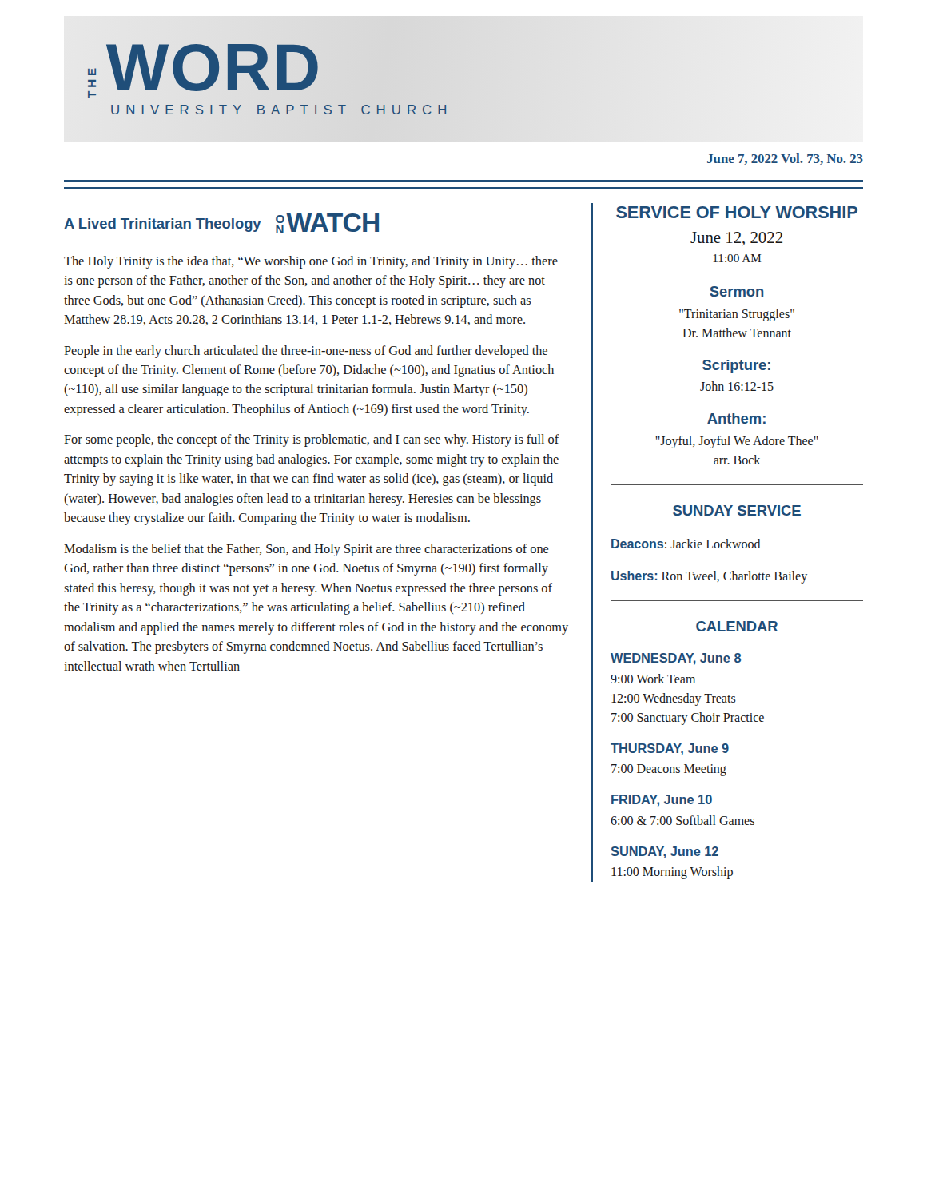THE WORD
UNIVERSITY BAPTIST CHURCH
June 7, 2022 Vol. 73, No. 23
A Lived Trinitarian Theology
ONWATCH
The Holy Trinity is the idea that, “We worship one God in Trinity, and Trinity in Unity… there is one person of the Father, another of the Son, and another of the Holy Spirit… they are not three Gods, but one God” (Athanasian Creed). This concept is rooted in scripture, such as Matthew 28.19, Acts 20.28, 2 Corinthians 13.14, 1 Peter 1.1-2, Hebrews 9.14, and more.
People in the early church articulated the three-in-one-ness of God and further developed the concept of the Trinity. Clement of Rome (before 70), Didache (~100), and Ignatius of Antioch (~110), all use similar language to the scriptural trinitarian formula. Justin Martyr (~150) expressed a clearer articulation. Theophilus of Antioch (~169) first used the word Trinity.
For some people, the concept of the Trinity is problematic, and I can see why. History is full of attempts to explain the Trinity using bad analogies. For example, some might try to explain the Trinity by saying it is like water, in that we can find water as solid (ice), gas (steam), or liquid (water). However, bad analogies often lead to a trinitarian heresy. Heresies can be blessings because they crystalize our faith. Comparing the Trinity to water is modalism.
Modalism is the belief that the Father, Son, and Holy Spirit are three characterizations of one God, rather than three distinct “persons” in one God. Noetus of Smyrna (~190) first formally stated this heresy, though it was not yet a heresy. When Noetus expressed the three persons of the Trinity as a “characterizations,” he was articulating a belief. Sabellius (~210) refined modalism and applied the names merely to different roles of God in the history and the economy of salvation. The presbyters of Smyrna condemned Noetus. And Sabellius faced Tertullian’s intellectual wrath when Tertullian
SERVICE OF HOLY WORSHIP
June 12, 2022
11:00 AM
Sermon
"Trinitarian Struggles"
Dr. Matthew Tennant
Scripture:
John 16:12-15
Anthem:
"Joyful, Joyful We Adore Thee"
arr. Bock
SUNDAY SERVICE
Deacons: Jackie Lockwood
Ushers: Ron Tweel, Charlotte Bailey
CALENDAR
WEDNESDAY, June 8
9:00 Work Team
12:00 Wednesday Treats
7:00 Sanctuary Choir Practice
THURSDAY, June 9
7:00 Deacons Meeting
FRIDAY, June 10
6:00 & 7:00 Softball Games
SUNDAY, June 12
11:00 Morning Worship